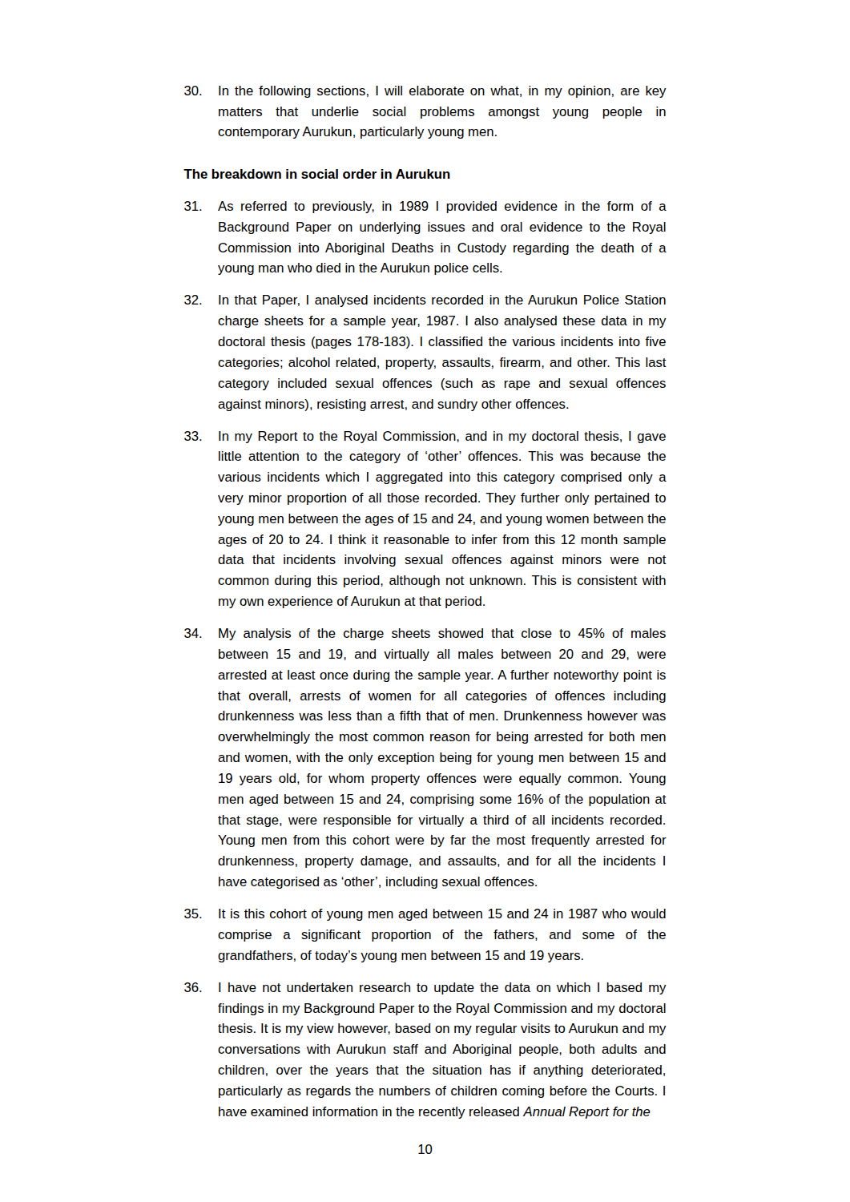30. In the following sections, I will elaborate on what, in my opinion, are key matters that underlie social problems amongst young people in contemporary Aurukun, particularly young men.
The breakdown in social order in Aurukun
31. As referred to previously, in 1989 I provided evidence in the form of a Background Paper on underlying issues and oral evidence to the Royal Commission into Aboriginal Deaths in Custody regarding the death of a young man who died in the Aurukun police cells.
32. In that Paper, I analysed incidents recorded in the Aurukun Police Station charge sheets for a sample year, 1987. I also analysed these data in my doctoral thesis (pages 178-183). I classified the various incidents into five categories; alcohol related, property, assaults, firearm, and other. This last category included sexual offences (such as rape and sexual offences against minors), resisting arrest, and sundry other offences.
33. In my Report to the Royal Commission, and in my doctoral thesis, I gave little attention to the category of ‘other’ offences. This was because the various incidents which I aggregated into this category comprised only a very minor proportion of all those recorded. They further only pertained to young men between the ages of 15 and 24, and young women between the ages of 20 to 24. I think it reasonable to infer from this 12 month sample data that incidents involving sexual offences against minors were not common during this period, although not unknown. This is consistent with my own experience of Aurukun at that period.
34. My analysis of the charge sheets showed that close to 45% of males between 15 and 19, and virtually all males between 20 and 29, were arrested at least once during the sample year. A further noteworthy point is that overall, arrests of women for all categories of offences including drunkenness was less than a fifth that of men. Drunkenness however was overwhelmingly the most common reason for being arrested for both men and women, with the only exception being for young men between 15 and 19 years old, for whom property offences were equally common. Young men aged between 15 and 24, comprising some 16% of the population at that stage, were responsible for virtually a third of all incidents recorded. Young men from this cohort were by far the most frequently arrested for drunkenness, property damage, and assaults, and for all the incidents I have categorised as ‘other’, including sexual offences.
35. It is this cohort of young men aged between 15 and 24 in 1987 who would comprise a significant proportion of the fathers, and some of the grandfathers, of today’s young men between 15 and 19 years.
36. I have not undertaken research to update the data on which I based my findings in my Background Paper to the Royal Commission and my doctoral thesis. It is my view however, based on my regular visits to Aurukun and my conversations with Aurukun staff and Aboriginal people, both adults and children, over the years that the situation has if anything deteriorated, particularly as regards the numbers of children coming before the Courts. I have examined information in the recently released Annual Report for the
10